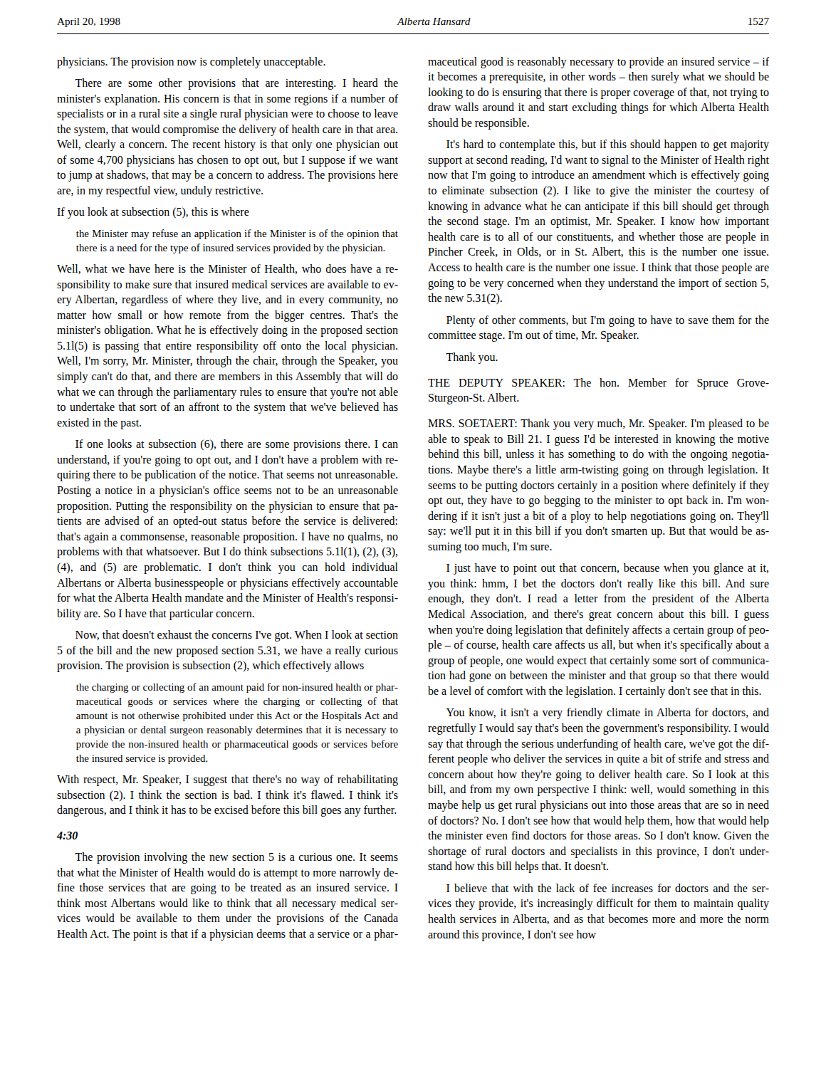April 20, 1998 Alberta Hansard 1527
physicians. The provision now is completely unacceptable.
There are some other provisions that are interesting. I heard the minister's explanation. His concern is that in some regions if a number of specialists or in a rural site a single rural physician were to choose to leave the system, that would compromise the delivery of health care in that area. Well, clearly a concern. The recent history is that only one physician out of some 4,700 physicians has chosen to opt out, but I suppose if we want to jump at shadows, that may be a concern to address. The provisions here are, in my respectful view, unduly restrictive.
If you look at subsection (5), this is where
the Minister may refuse an application if the Minister is of the opinion that there is a need for the type of insured services provided by the physician.
Well, what we have here is the Minister of Health, who does have a responsibility to make sure that insured medical services are available to every Albertan, regardless of where they live, and in every community, no matter how small or how remote from the bigger centres. That's the minister's obligation. What he is effectively doing in the proposed section 5.1l(5) is passing that entire responsibility off onto the local physician. Well, I'm sorry, Mr. Minister, through the chair, through the Speaker, you simply can't do that, and there are members in this Assembly that will do what we can through the parliamentary rules to ensure that you're not able to undertake that sort of an affront to the system that we've believed has existed in the past.
If one looks at subsection (6), there are some provisions there. I can understand, if you're going to opt out, and I don't have a problem with requiring there to be publication of the notice. That seems not unreasonable. Posting a notice in a physician's office seems not to be an unreasonable proposition. Putting the responsibility on the physician to ensure that patients are advised of an opted-out status before the service is delivered: that's again a commonsense, reasonable proposition. I have no qualms, no problems with that whatsoever. But I do think subsections 5.1l(1), (2), (3), (4), and (5) are problematic. I don't think you can hold individual Albertans or Alberta businesspeople or physicians effectively accountable for what the Alberta Health mandate and the Minister of Health's responsibility are. So I have that particular concern.
Now, that doesn't exhaust the concerns I've got. When I look at section 5 of the bill and the new proposed section 5.31, we have a really curious provision. The provision is subsection (2), which effectively allows
the charging or collecting of an amount paid for non-insured health or pharmaceutical goods or services where the charging or collecting of that amount is not otherwise prohibited under this Act or the Hospitals Act and a physician or dental surgeon reasonably determines that it is necessary to provide the non-insured health or pharmaceutical goods or services before the insured service is provided.
With respect, Mr. Speaker, I suggest that there's no way of rehabilitating subsection (2). I think the section is bad. I think it's flawed. I think it's dangerous, and I think it has to be excised before this bill goes any further.
4:30
The provision involving the new section 5 is a curious one. It seems that what the Minister of Health would do is attempt to more narrowly define those services that are going to be treated as an insured service. I think most Albertans would like to think that all necessary medical services would be available to them under the provisions of the Canada Health Act. The point is that if a physician deems that a service or a pharmaceutical good is reasonably necessary to provide an insured service – if it becomes a prerequisite, in other words – then surely what we should be looking to do is ensuring that there is proper coverage of that, not trying to draw walls around it and start excluding things for which Alberta Health should be responsible.
It's hard to contemplate this, but if this should happen to get majority support at second reading, I'd want to signal to the Minister of Health right now that I'm going to introduce an amendment which is effectively going to eliminate subsection (2). I like to give the minister the courtesy of knowing in advance what he can anticipate if this bill should get through the second stage. I'm an optimist, Mr. Speaker. I know how important health care is to all of our constituents, and whether those are people in Pincher Creek, in Olds, or in St. Albert, this is the number one issue. Access to health care is the number one issue. I think that those people are going to be very concerned when they understand the import of section 5, the new 5.31(2).
Plenty of other comments, but I'm going to have to save them for the committee stage. I'm out of time, Mr. Speaker.
Thank you.
THE DEPUTY SPEAKER: The hon. Member for Spruce Grove-Sturgeon-St. Albert.
MRS. SOETAERT: Thank you very much, Mr. Speaker. I'm pleased to be able to speak to Bill 21. I guess I'd be interested in knowing the motive behind this bill, unless it has something to do with the ongoing negotiations. Maybe there's a little arm-twisting going on through legislation. It seems to be putting doctors certainly in a position where definitely if they opt out, they have to go begging to the minister to opt back in. I'm wondering if it isn't just a bit of a ploy to help negotiations going on. They'll say: we'll put it in this bill if you don't smarten up. But that would be assuming too much, I'm sure.
I just have to point out that concern, because when you glance at it, you think: hmm, I bet the doctors don't really like this bill. And sure enough, they don't. I read a letter from the president of the Alberta Medical Association, and there's great concern about this bill. I guess when you're doing legislation that definitely affects a certain group of people – of course, health care affects us all, but when it's specifically about a group of people, one would expect that certainly some sort of communication had gone on between the minister and that group so that there would be a level of comfort with the legislation. I certainly don't see that in this.
You know, it isn't a very friendly climate in Alberta for doctors, and regretfully I would say that's been the government's responsibility. I would say that through the serious underfunding of health care, we've got the different people who deliver the services in quite a bit of strife and stress and concern about how they're going to deliver health care. So I look at this bill, and from my own perspective I think: well, would something in this maybe help us get rural physicians out into those areas that are so in need of doctors? No. I don't see how that would help them, how that would help the minister even find doctors for those areas. So I don't know. Given the shortage of rural doctors and specialists in this province, I don't understand how this bill helps that. It doesn't.
I believe that with the lack of fee increases for doctors and the services they provide, it's increasingly difficult for them to maintain quality health services in Alberta, and as that becomes more and more the norm around this province, I don't see how